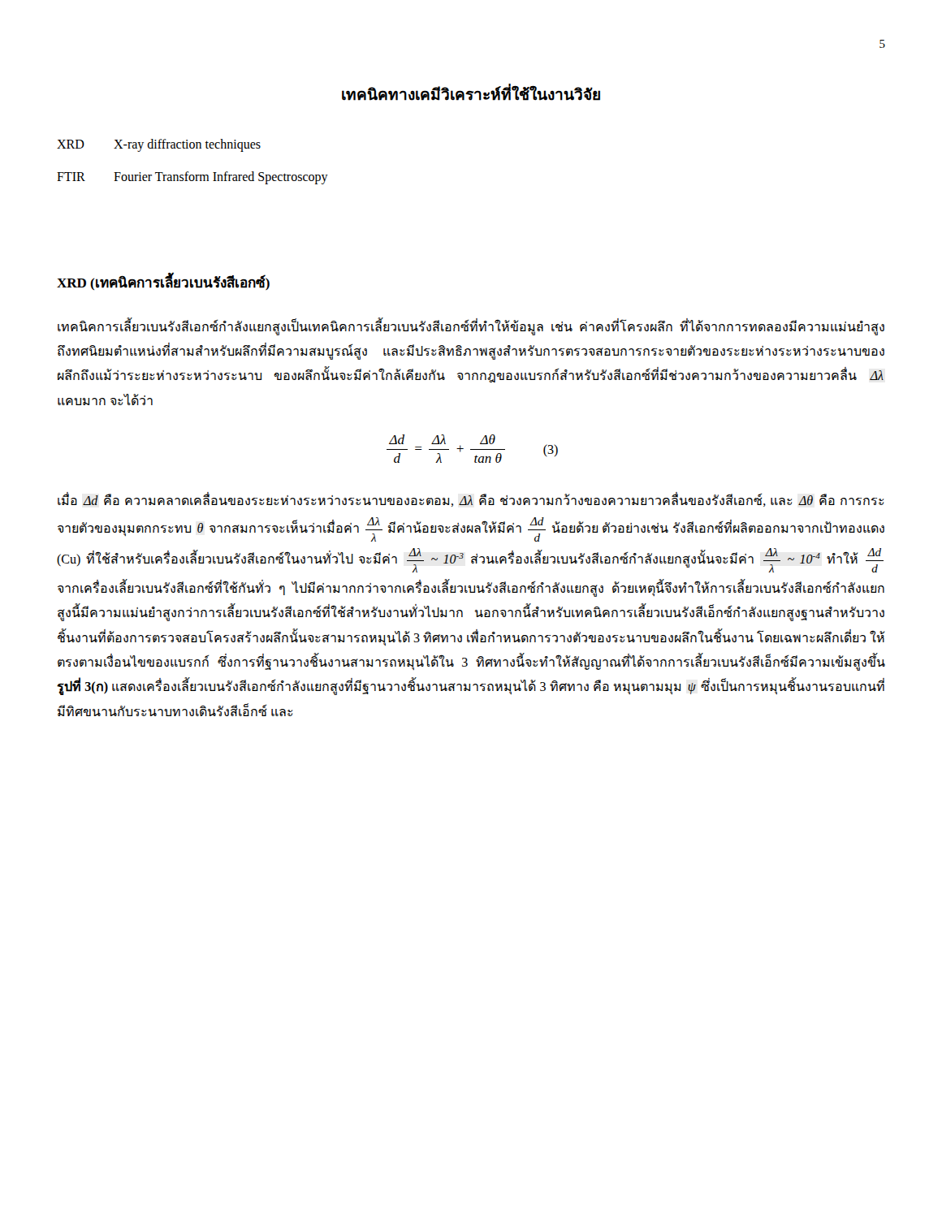5
เทคนิคทางเคมีวิเคราะห์ที่ใช้ในงานวิจัย
XRD X-ray diffraction techniques
FTIR Fourier Transform Infrared Spectroscopy
XRD (เทคนิคการเลี้ยวเบนรังสีเอกซ์)
เทคนิคการเลี้ยวเบนรังสีเอกซ์กำลังแยกสูงเป็นเทคนิคการเลี้ยวเบนรังสีเอกซ์ที่ทำให้ข้อมูล เช่น ค่าคงที่โครงผลึก ที่ได้จากการทดลองมีความแม่นยำสูงถึงทศนิยมตำแหน่งที่สามสำหรับผลึกที่มีความสมบูรณ์สูง และมีประสิทธิภาพสูงสำหรับการตรวจสอบการกระจายตัวของระยะห่างระหว่างระนาบของผลึกถึงแม้ว่าระยะห่างระหว่างระนาบ ของผลึกนั้นจะมีค่าใกล้เคียงกัน จากกฎของแบรกก์สำหรับรังสีเอกซ์ที่มีช่วงความกว้างของความยาวคลื่น Δλ แคบมาก จะได้ว่า
Δd d = Δλ λ + Δθ tan θ (3)
เมื่อ Δd คือ ความคลาดเคลื่อนของระยะห่างระหว่างระนาบของอะตอม, Δλ คือ ช่วงความกว้างของความยาวคลื่นของรังสีเอกซ์, และ Δθ คือ การกระจายตัวของมุมตกกระทบ θ จากสมการจะเห็นว่าเมื่อค่า Δλ λ มีค่าน้อยจะส่งผลให้มีค่า Δd d น้อยด้วย ตัวอย่างเช่น รังสีเอกซ์ที่ผลิตออกมาจากเป้าทองแดง (Cu) ที่ใช้สำหรับเครื่องเลี้ยวเบนรังสีเอกซ์ในงานทั่วไป จะมีค่า Δλ λ ~ 10-3 ส่วนเครื่องเลี้ยวเบนรังสีเอกซ์กำลังแยกสูงนั้นจะมีค่า Δλ λ ~ 10-4 ทำให้ Δd d จากเครื่องเลี้ยวเบนรังสีเอกซ์ที่ใช้กันทั่ว ๆ ไปมีค่ามากกว่าจากเครื่องเลี้ยวเบนรังสีเอกซ์กำลังแยกสูง ด้วยเหตุนี้จึงทำให้การเลี้ยวเบนรังสีเอกซ์กำลังแยกสูงนี้มีความแม่นยำสูงกว่าการเลี้ยวเบนรังสีเอกซ์ที่ใช้สำหรับงานทั่วไปมาก นอกจากนี้สำหรับเทคนิคการเลี้ยวเบนรังสีเอ็กซ์กำลังแยกสูงฐานสำหรับวางชิ้นงานที่ต้องการตรวจสอบโครงสร้างผลึกนั้นจะสามารถหมุนได้ 3 ทิศทาง เพื่อกำหนดการวางตัวของระนาบของผลึกในชิ้นงาน โดยเฉพาะผลึกเดี่ยว ให้ตรงตามเงื่อนไขของแบรกก์ ซึ่งการที่ฐานวางชิ้นงานสามารถหมุนได้ใน 3 ทิศทางนี้จะทำให้สัญญาณที่ได้จากการเลี้ยวเบนรังสีเอ็กซ์มีความเข้มสูงขึ้น รูปที่ 3(ก) แสดงเครื่องเลี้ยวเบนรังสีเอกซ์กำลังแยกสูงที่มีฐานวางชิ้นงานสามารถหมุนได้ 3 ทิศทาง คือ หมุนตามมุม ψ ซึ่งเป็นการหมุนชิ้นงานรอบแกนที่มีทิศขนานกับระนาบทางเดินรังสีเอ็กซ์ และ